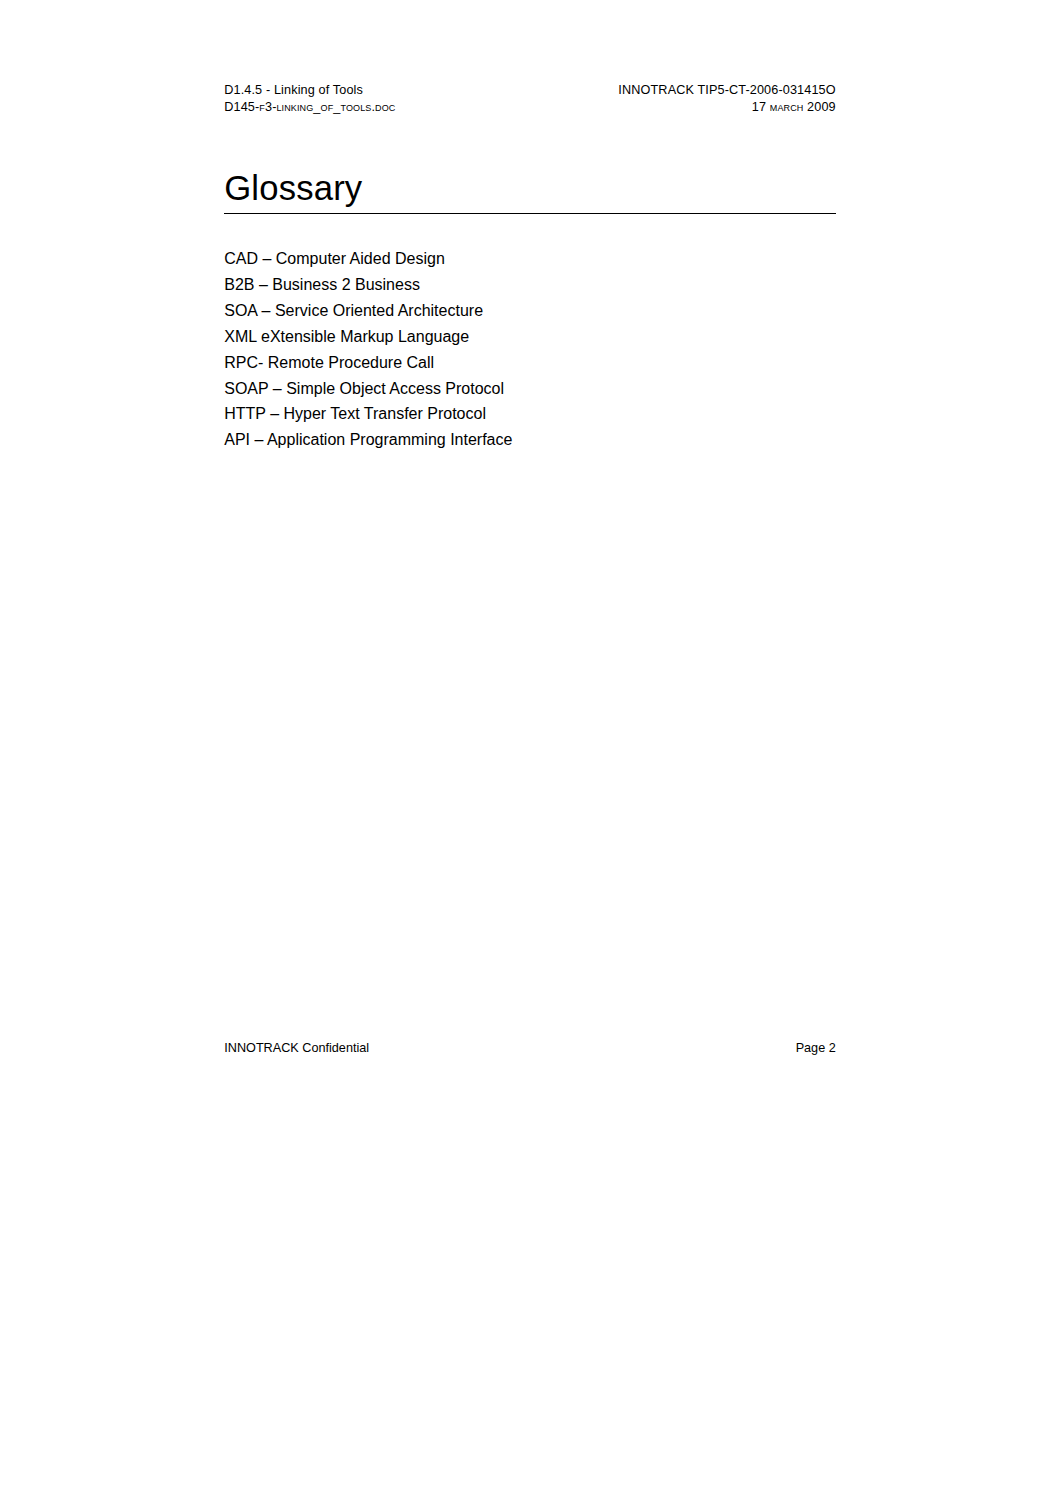D1.4.5 - Linking of Tools
D145-F3-Linking_of_Tools.doc
INNOTRACK TIP5-CT-2006-031415O
17 March 2009
Glossary
CAD – Computer Aided Design
B2B – Business 2 Business
SOA – Service Oriented Architecture
XML eXtensible Markup Language
RPC- Remote Procedure Call
SOAP – Simple Object Access Protocol
HTTP – Hyper Text Transfer Protocol
API – Application Programming Interface
INNOTRACK Confidential
Page 2